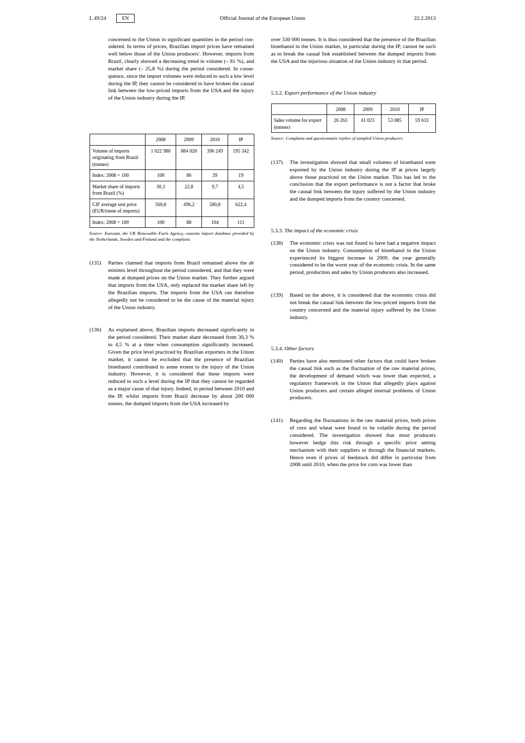L 49/24 EN
Official Journal of the European Union
22.2.2013
concerned to the Union in significant quantities in the period considered. In terms of prices, Brazilian import prices have remained well below those of the Union producers'. However, imports from Brazil, clearly showed a decreasing trend in volume (– 81 %), and market share (– 25,8 %) during the period considered. In consequence, since the import volumes were reduced to such a low level during the IP, they cannot be considered to have broken the causal link between the low-priced imports from the USA and the injury of the Union industry during the IP.
| | 2008 | 2009 | 2010 | IP |
| --- | --- | --- | --- | --- |
| Volume of imports originating from Brazil (tonnes) | 1 022 980 | 884 020 | 396 249 | 195 342 |
| Index: 2008 = 100 | 100 | 86 | 39 | 19 |
| Market share of imports from Brazil (%) | 30,3 | 22,8 | 9,7 | 4,5 |
| CIF average unit price (EUR/tonne of imports) | 560,8 | 496,2 | 580,8 | 622,4 |
| Index: 2008 = 100 | 100 | 88 | 104 | 111 |
Source: Eurostat, the UK Renewable Fuels Agency, customs import database provided by the Netherlands, Sweden and Finland and the complaint.
(135)
Parties claimed that imports from Brazil remained above the de minimis level throughout the period considered, and that they were made at dumped prices on the Union market. They further argued that imports from the USA, only replaced the market share left by the Brazilian imports. The imports from the USA can therefore allegedly not be considered to be the cause of the material injury of the Union industry.
(136)
As explained above, Brazilian imports decreased significantly in the period considered. Their market share decreased from 30,3 % to 4,5 % at a time when consumption significantly increased. Given the price level practiced by Brazilian exporters in the Union market, it cannot be excluded that the presence of Brazilian bioethanol contributed to some extent to the injury of the Union industry. However, it is considered that these imports were reduced to such a level during the IP that they cannot be regarded as a major cause of that injury. Indeed, in period between 2010 and the IP, whilst imports from Brazil decrease by about 200 000 tonnes, the dumped imports from the USA increased by
over 330 000 tonnes. It is thus considered that the presence of the Brazilian bioethanol in the Union market, in particular during the IP, cannot be such as to break the causal link established between the dumped imports from the USA and the injurious situation of the Union industry in that period.
5.3.2. Export performance of the Union industry
| | 2008 | 2009 | 2010 | IP |
| --- | --- | --- | --- | --- |
| Sales volume for export (tonnes) | 26 263 | 41 023 | 53 085 | 59 633 |
Source: Complaint and questionnaire replies of sampled Union producers
(137)
The investigation showed that small volumes of bioethanol were exported by the Union industry during the IP at prices largely above those practiced on the Union market. This has led to the conclusion that the export performance is not a factor that broke the causal link between the injury suffered by the Union industry and the dumped imports from the country concerned.
5.3.3. The impact of the economic crisis
(138)
The economic crisis was not found to have had a negative impact on the Union industry. Consumption of bioethanol in the Union experienced its biggest increase in 2009, the year generally considered to be the worst year of the economic crisis. In the same period, production and sales by Union producers also increased.
(139)
Based on the above, it is considered that the economic crisis did not break the causal link between the low-priced imports from the country concerned and the material injury suffered by the Union industry.
5.3.4. Other factors
(140)
Parties have also mentioned other factors that could have broken the causal link such as the fluctuation of the raw material prices, the development of demand which was lower than expected, a regulatory framework in the Union that allegedly plays against Union producers and certain alleged internal problems of Union producers.
(141)
Regarding the fluctuations in the raw material prices, both prices of corn and wheat were found to be volatile during the period considered. The investigation showed that most producers however hedge this risk through a specific price setting mechanism with their suppliers or through the financial markets. Hence even if prices of feedstock did differ in particular from 2008 until 2010, when the price for corn was lower than